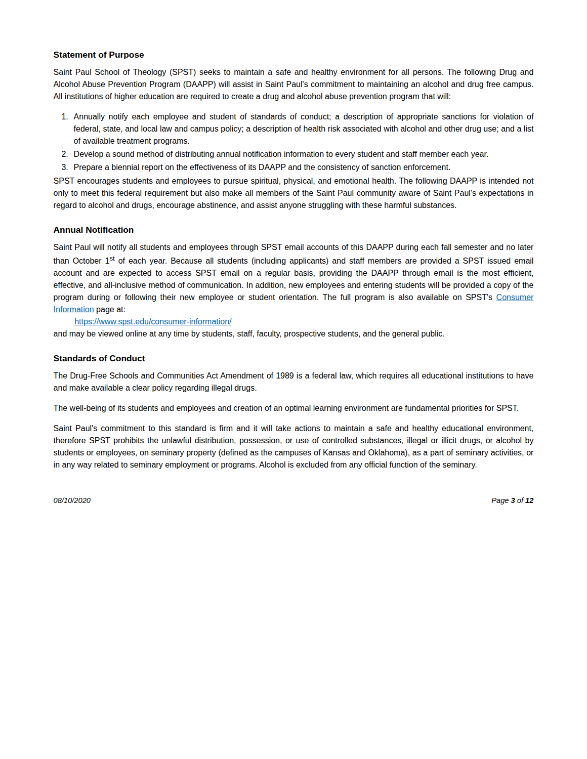Statement of Purpose
Saint Paul School of Theology (SPST) seeks to maintain a safe and healthy environment for all persons. The following Drug and Alcohol Abuse Prevention Program (DAAPP) will assist in Saint Paul's commitment to maintaining an alcohol and drug free campus. All institutions of higher education are required to create a drug and alcohol abuse prevention program that will:
Annually notify each employee and student of standards of conduct; a description of appropriate sanctions for violation of federal, state, and local law and campus policy; a description of health risk associated with alcohol and other drug use; and a list of available treatment programs.
Develop a sound method of distributing annual notification information to every student and staff member each year.
Prepare a biennial report on the effectiveness of its DAAPP and the consistency of sanction enforcement.
SPST encourages students and employees to pursue spiritual, physical, and emotional health. The following DAAPP is intended not only to meet this federal requirement but also make all members of the Saint Paul community aware of Saint Paul's expectations in regard to alcohol and drugs, encourage abstinence, and assist anyone struggling with these harmful substances.
Annual Notification
Saint Paul will notify all students and employees through SPST email accounts of this DAAPP during each fall semester and no later than October 1st of each year. Because all students (including applicants) and staff members are provided a SPST issued email account and are expected to access SPST email on a regular basis, providing the DAAPP through email is the most efficient, effective, and all-inclusive method of communication. In addition, new employees and entering students will be provided a copy of the program during or following their new employee or student orientation. The full program is also available on SPST's Consumer Information page at:
https://www.spst.edu/consumer-information/
and may be viewed online at any time by students, staff, faculty, prospective students, and the general public.
Standards of Conduct
The Drug-Free Schools and Communities Act Amendment of 1989 is a federal law, which requires all educational institutions to have and make available a clear policy regarding illegal drugs.
The well-being of its students and employees and creation of an optimal learning environment are fundamental priorities for SPST.
Saint Paul's commitment to this standard is firm and it will take actions to maintain a safe and healthy educational environment, therefore SPST prohibits the unlawful distribution, possession, or use of controlled substances, illegal or illicit drugs, or alcohol by students or employees, on seminary property (defined as the campuses of Kansas and Oklahoma), as a part of seminary activities, or in any way related to seminary employment or programs. Alcohol is excluded from any official function of the seminary.
08/10/2020 Page 3 of 12